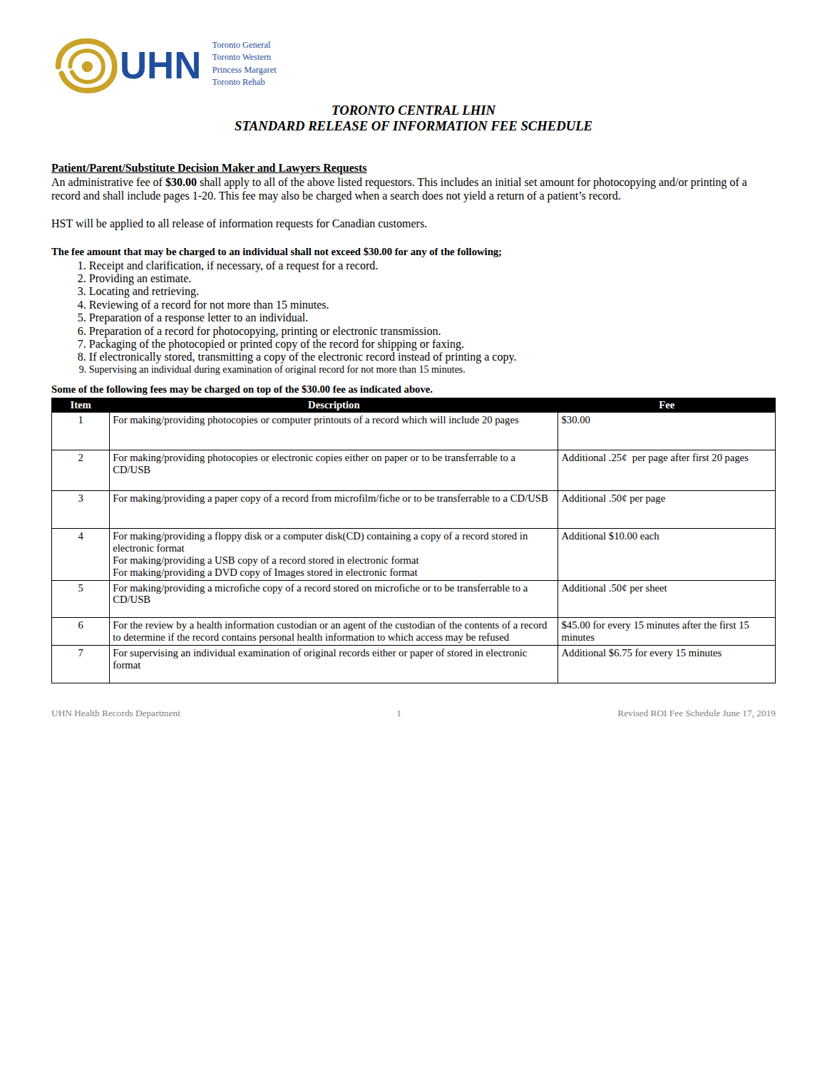UHN Toronto General Toronto Western Princess Margaret Toronto Rehab
TORONTO CENTRAL LHIN STANDARD RELEASE OF INFORMATION FEE SCHEDULE
Patient/Parent/Substitute Decision Maker and Lawyers Requests
An administrative fee of $30.00 shall apply to all of the above listed requestors. This includes an initial set amount for photocopying and/or printing of a record and shall include pages 1-20. This fee may also be charged when a search does not yield a return of a patient’s record.
HST will be applied to all release of information requests for Canadian customers.
The fee amount that may be charged to an individual shall not exceed $30.00 for any of the following;
Receipt and clarification, if necessary, of a request for a record.
Providing an estimate.
Locating and retrieving.
Reviewing of a record for not more than 15 minutes.
Preparation of a response letter to an individual.
Preparation of a record for photocopying, printing or electronic transmission.
Packaging of the photocopied or printed copy of the record for shipping or faxing.
If electronically stored, transmitting a copy of the electronic record instead of printing a copy.
Supervising an individual during examination of original record for not more than 15 minutes.
Some of the following fees may be charged on top of the $30.00 fee as indicated above.
| Item | Description | Fee |
| --- | --- | --- |
| 1 | For making/providing photocopies or computer printouts of a record which will include 20 pages | $30.00 |
| 2 | For making/providing photocopies or electronic copies either on paper or to be transferrable to a CD/USB | Additional .25¢ per page after first 20 pages |
| 3 | For making/providing a paper copy of a record from microfilm/fiche or to be transferrable to a CD/USB | Additional .50¢ per page |
| 4 | For making/providing a floppy disk or a computer disk(CD) containing a copy of a record stored in electronic format For making/providing a USB copy of a record stored in electronic format For making/providing a DVD copy of Images stored in electronic format | Additional $10.00 each |
| 5 | For making/providing a microfiche copy of a record stored on microfiche or to be transferrable to a CD/USB | Additional .50¢ per sheet |
| 6 | For the review by a health information custodian or an agent of the custodian of the contents of a record to determine if the record contains personal health information to which access may be refused | $45.00 for every 15 minutes after the first 15 minutes |
| 7 | For supervising an individual examination of original records either or paper of stored in electronic format | Additional $6.75 for every 15 minutes |
UHN Health Records Department
1
Revised ROI Fee Schedule June 17, 2019